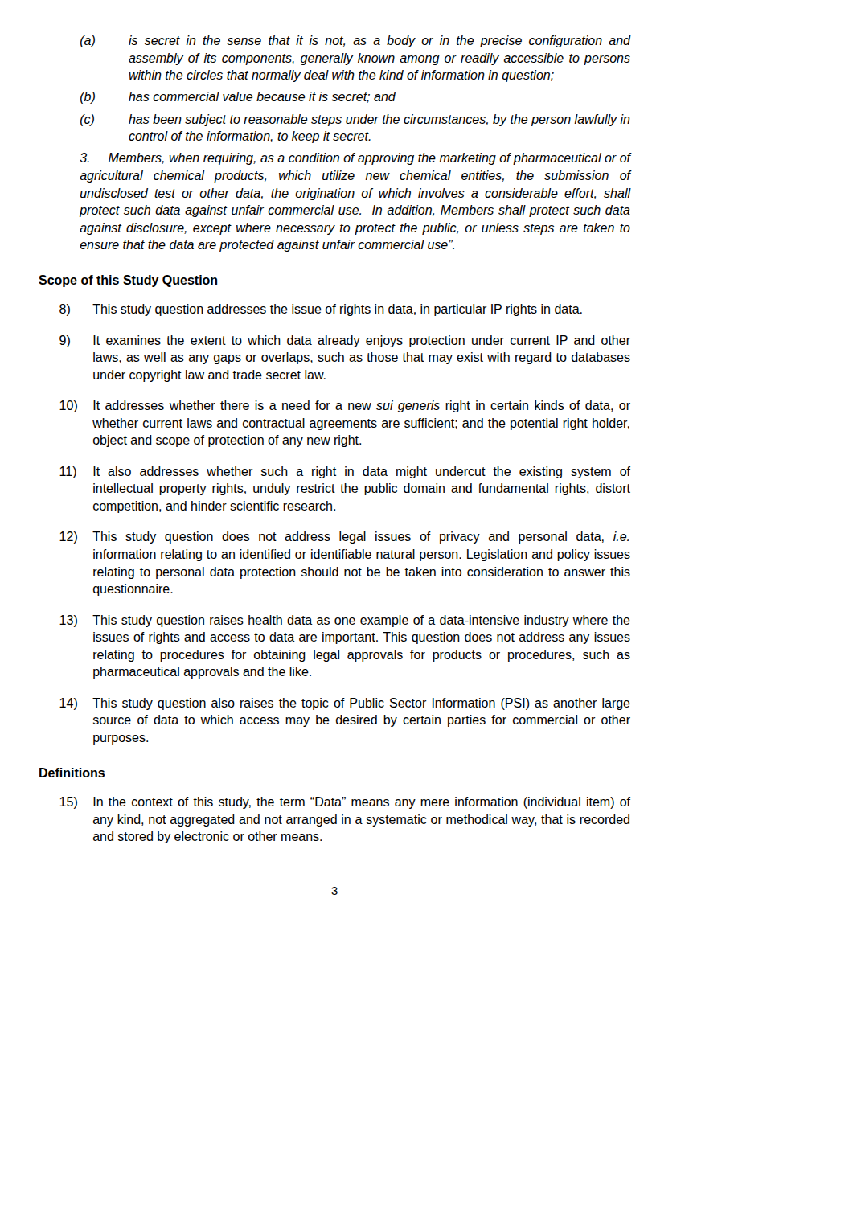(a) is secret in the sense that it is not, as a body or in the precise configuration and assembly of its components, generally known among or readily accessible to persons within the circles that normally deal with the kind of information in question;
(b) has commercial value because it is secret; and
(c) has been subject to reasonable steps under the circumstances, by the person lawfully in control of the information, to keep it secret.
3. Members, when requiring, as a condition of approving the marketing of pharmaceutical or of agricultural chemical products, which utilize new chemical entities, the submission of undisclosed test or other data, the origination of which involves a considerable effort, shall protect such data against unfair commercial use. In addition, Members shall protect such data against disclosure, except where necessary to protect the public, or unless steps are taken to ensure that the data are protected against unfair commercial use”.
Scope of this Study Question
This study question addresses the issue of rights in data, in particular IP rights in data.
It examines the extent to which data already enjoys protection under current IP and other laws, as well as any gaps or overlaps, such as those that may exist with regard to databases under copyright law and trade secret law.
It addresses whether there is a need for a new sui generis right in certain kinds of data, or whether current laws and contractual agreements are sufficient; and the potential right holder, object and scope of protection of any new right.
It also addresses whether such a right in data might undercut the existing system of intellectual property rights, unduly restrict the public domain and fundamental rights, distort competition, and hinder scientific research.
This study question does not address legal issues of privacy and personal data, i.e. information relating to an identified or identifiable natural person. Legislation and policy issues relating to personal data protection should not be be taken into consideration to answer this questionnaire.
This study question raises health data as one example of a data-intensive industry where the issues of rights and access to data are important. This question does not address any issues relating to procedures for obtaining legal approvals for products or procedures, such as pharmaceutical approvals and the like.
This study question also raises the topic of Public Sector Information (PSI) as another large source of data to which access may be desired by certain parties for commercial or other purposes.
Definitions
In the context of this study, the term “Data” means any mere information (individual item) of any kind, not aggregated and not arranged in a systematic or methodical way, that is recorded and stored by electronic or other means.
3